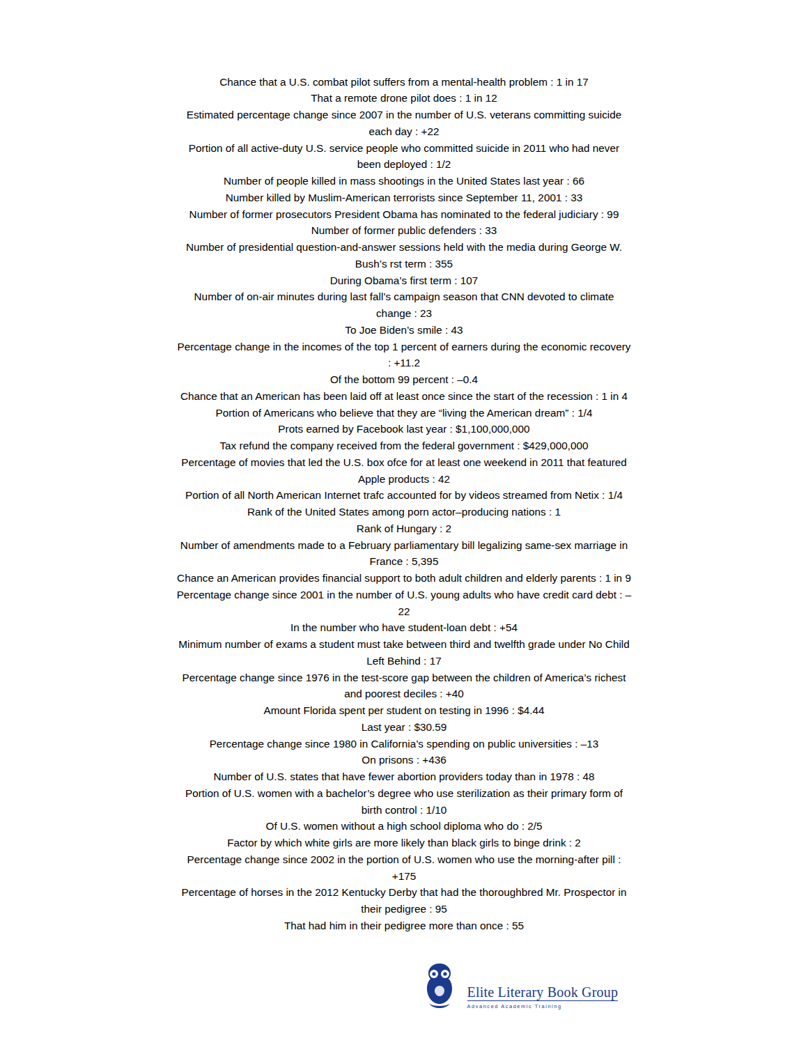Chance that a U.S. combat pilot suffers from a mental-health problem : 1 in 17
That a remote drone pilot does : 1 in 12
Estimated percentage change since 2007 in the number of U.S. veterans committing suicide each day : +22
Portion of all active-duty U.S. service people who committed suicide in 2011 who had never been deployed : 1/2
Number of people killed in mass shootings in the United States last year : 66
Number killed by Muslim-American terrorists since September 11, 2001 : 33
Number of former prosecutors President Obama has nominated to the federal judiciary : 99
Number of former public defenders : 33
Number of presidential question-and-answer sessions held with the media during George W. Bush’s rst term : 355
During Obama’s first term : 107
Number of on-air minutes during last fall’s campaign season that CNN devoted to climate change : 23
To Joe Biden’s smile : 43
Percentage change in the incomes of the top 1 percent of earners during the economic recovery : +11.2
Of the bottom 99 percent : –0.4
Chance that an American has been laid off at least once since the start of the recession : 1 in 4
Portion of Americans who believe that they are “living the American dream” : 1/4
Prots earned by Facebook last year : $1,100,000,000
Tax refund the company received from the federal government : $429,000,000
Percentage of movies that led the U.S. box ofce for at least one weekend in 2011 that featured Apple products : 42
Portion of all North American Internet trafc accounted for by videos streamed from Netix : 1/4
Rank of the United States among porn actor–producing nations : 1
Rank of Hungary : 2
Number of amendments made to a February parliamentary bill legalizing same-sex marriage in France : 5,395
Chance an American provides financial support to both adult children and elderly parents : 1 in 9
Percentage change since 2001 in the number of U.S. young adults who have credit card debt : –22
In the number who have student-loan debt : +54
Minimum number of exams a student must take between third and twelfth grade under No Child Left Behind : 17
Percentage change since 1976 in the test-score gap between the children of America’s richest and poorest deciles : +40
Amount Florida spent per student on testing in 1996 : $4.44
Last year : $30.59
Percentage change since 1980 in California’s spending on public universities : –13
On prisons : +436
Number of U.S. states that have fewer abortion providers today than in 1978 : 48
Portion of U.S. women with a bachelor’s degree who use sterilization as their primary form of birth control : 1/10
Of U.S. women without a high school diploma who do : 2/5
Factor by which white girls are more likely than black girls to binge drink : 2
Percentage change since 2002 in the portion of U.S. women who use the morning-after pill : +175
Percentage of horses in the 2012 Kentucky Derby that had the thoroughbred Mr. Prospector in their pedigree : 95
That had him in their pedigree more than once : 55
Elite Literary Book Group
Advanced Academic Training